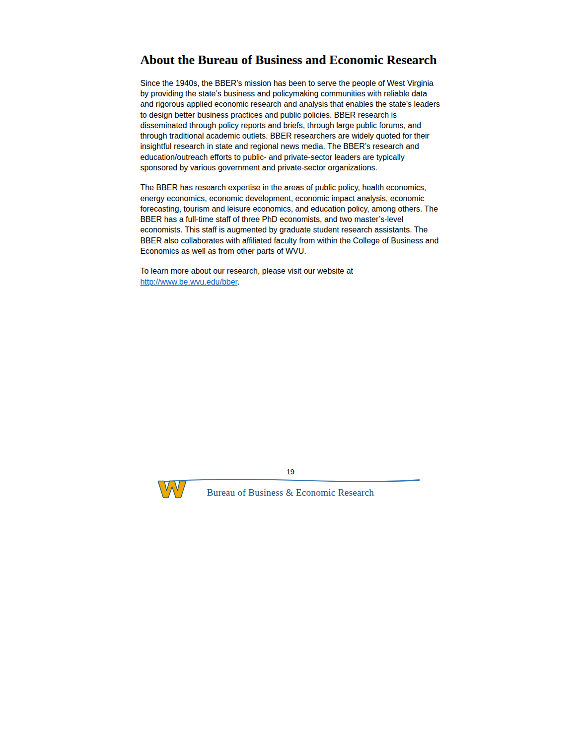About the Bureau of Business and Economic Research
Since the 1940s, the BBER’s mission has been to serve the people of West Virginia by providing the state’s business and policymaking communities with reliable data and rigorous applied economic research and analysis that enables the state’s leaders to design better business practices and public policies. BBER research is disseminated through policy reports and briefs, through large public forums, and through traditional academic outlets. BBER researchers are widely quoted for their insightful research in state and regional news media. The BBER’s research and education/outreach efforts to public- and private-sector leaders are typically sponsored by various government and private-sector organizations.
The BBER has research expertise in the areas of public policy, health economics, energy economics, economic development, economic impact analysis, economic forecasting, tourism and leisure economics, and education policy, among others. The BBER has a full-time staff of three PhD economists, and two master’s-level economists. This staff is augmented by graduate student research assistants. The BBER also collaborates with affiliated faculty from within the College of Business and Economics as well as from other parts of WVU.
To learn more about our research, please visit our website at http://www.be.wvu.edu/bber.
19
Bureau of Business & Economic Research